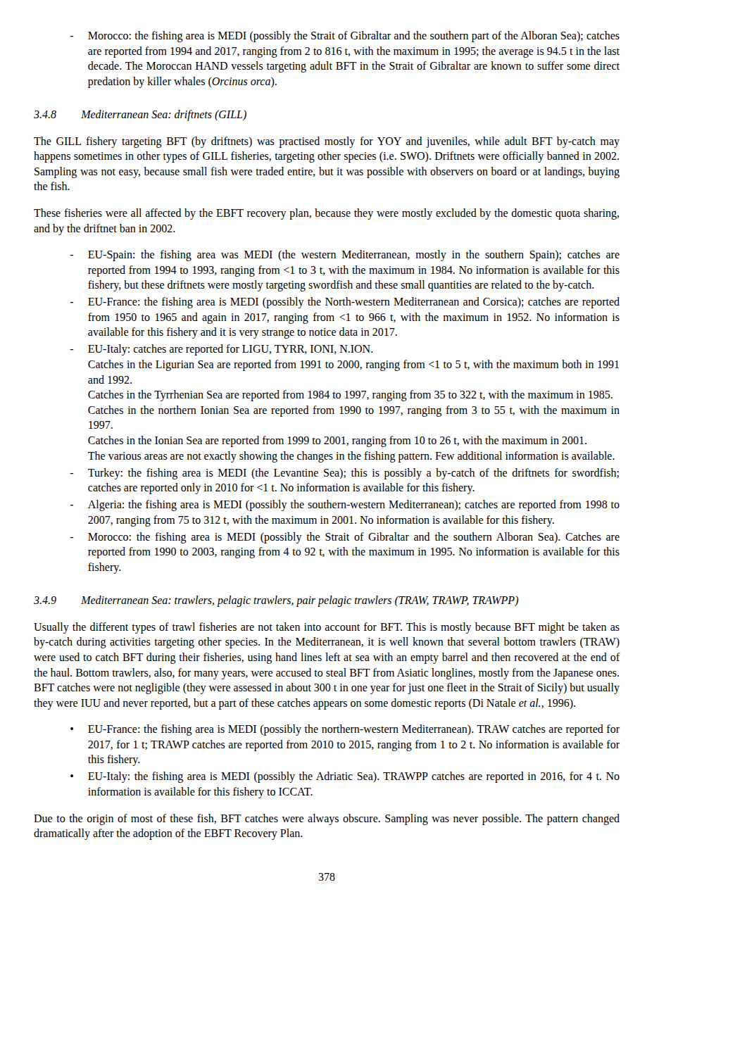Morocco: the fishing area is MEDI (possibly the Strait of Gibraltar and the southern part of the Alboran Sea); catches are reported from 1994 and 2017, ranging from 2 to 816 t, with the maximum in 1995; the average is 94.5 t in the last decade. The Moroccan HAND vessels targeting adult BFT in the Strait of Gibraltar are known to suffer some direct predation by killer whales (Orcinus orca).
3.4.8 Mediterranean Sea: driftnets (GILL)
The GILL fishery targeting BFT (by driftnets) was practised mostly for YOY and juveniles, while adult BFT by-catch may happens sometimes in other types of GILL fisheries, targeting other species (i.e. SWO). Driftnets were officially banned in 2002. Sampling was not easy, because small fish were traded entire, but it was possible with observers on board or at landings, buying the fish.
These fisheries were all affected by the EBFT recovery plan, because they were mostly excluded by the domestic quota sharing, and by the driftnet ban in 2002.
EU-Spain: the fishing area was MEDI (the western Mediterranean, mostly in the southern Spain); catches are reported from 1994 to 1993, ranging from <1 to 3 t, with the maximum in 1984. No information is available for this fishery, but these driftnets were mostly targeting swordfish and these small quantities are related to the by-catch.
EU-France: the fishing area is MEDI (possibly the North-western Mediterranean and Corsica); catches are reported from 1950 to 1965 and again in 2017, ranging from <1 to 966 t, with the maximum in 1952. No information is available for this fishery and it is very strange to notice data in 2017.
EU-Italy: catches are reported for LIGU, TYRR, IONI, N.ION.
Catches in the Ligurian Sea are reported from 1991 to 2000, ranging from <1 to 5 t, with the maximum both in 1991 and 1992.
Catches in the Tyrrhenian Sea are reported from 1984 to 1997, ranging from 35 to 322 t, with the maximum in 1985.
Catches in the northern Ionian Sea are reported from 1990 to 1997, ranging from 3 to 55 t, with the maximum in 1997.
Catches in the Ionian Sea are reported from 1999 to 2001, ranging from 10 to 26 t, with the maximum in 2001.
The various areas are not exactly showing the changes in the fishing pattern. Few additional information is available.
Turkey: the fishing area is MEDI (the Levantine Sea); this is possibly a by-catch of the driftnets for swordfish; catches are reported only in 2010 for <1 t. No information is available for this fishery.
Algeria: the fishing area is MEDI (possibly the southern-western Mediterranean); catches are reported from 1998 to 2007, ranging from 75 to 312 t, with the maximum in 2001. No information is available for this fishery.
Morocco: the fishing area is MEDI (possibly the Strait of Gibraltar and the southern Alboran Sea). Catches are reported from 1990 to 2003, ranging from 4 to 92 t, with the maximum in 1995. No information is available for this fishery.
3.4.9 Mediterranean Sea: trawlers, pelagic trawlers, pair pelagic trawlers (TRAW, TRAWP, TRAWPP)
Usually the different types of trawl fisheries are not taken into account for BFT. This is mostly because BFT might be taken as by-catch during activities targeting other species. In the Mediterranean, it is well known that several bottom trawlers (TRAW) were used to catch BFT during their fisheries, using hand lines left at sea with an empty barrel and then recovered at the end of the haul. Bottom trawlers, also, for many years, were accused to steal BFT from Asiatic longlines, mostly from the Japanese ones. BFT catches were not negligible (they were assessed in about 300 t in one year for just one fleet in the Strait of Sicily) but usually they were IUU and never reported, but a part of these catches appears on some domestic reports (Di Natale et al., 1996).
EU-France: the fishing area is MEDI (possibly the northern-western Mediterranean). TRAW catches are reported for 2017, for 1 t; TRAWP catches are reported from 2010 to 2015, ranging from 1 to 2 t. No information is available for this fishery.
EU-Italy: the fishing area is MEDI (possibly the Adriatic Sea). TRAWPP catches are reported in 2016, for 4 t. No information is available for this fishery to ICCAT.
Due to the origin of most of these fish, BFT catches were always obscure. Sampling was never possible. The pattern changed dramatically after the adoption of the EBFT Recovery Plan.
378